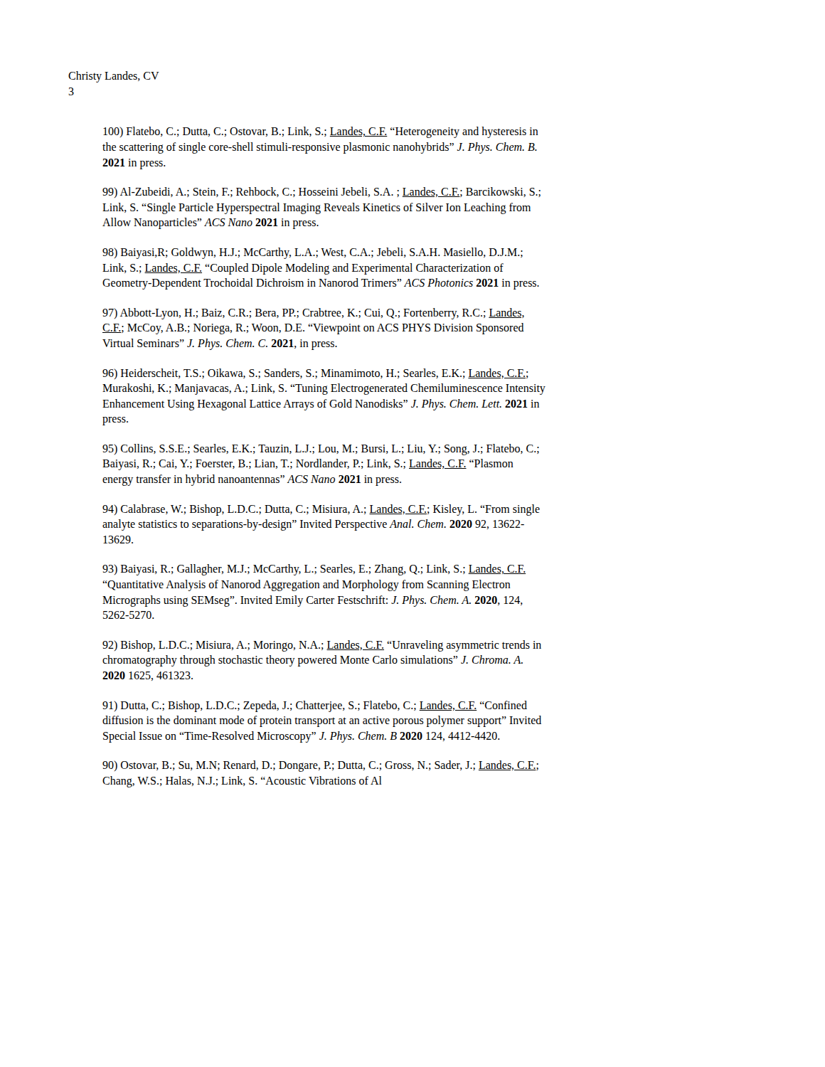Christy Landes, CV
3
100) Flatebo, C.; Dutta, C.; Ostovar, B.; Link, S.; Landes, C.F. “Heterogeneity and hysteresis in the scattering of single core-shell stimuli-responsive plasmonic nanohybrids” J. Phys. Chem. B. 2021 in press.
99) Al-Zubeidi, A.; Stein, F.; Rehbock, C.; Hosseini Jebeli, S.A. ; Landes, C.F.; Barcikowski, S.; Link, S. “Single Particle Hyperspectral Imaging Reveals Kinetics of Silver Ion Leaching from Allow Nanoparticles” ACS Nano 2021 in press.
98) Baiyasi,R; Goldwyn, H.J.; McCarthy, L.A.; West, C.A.; Jebeli, S.A.H. Masiello, D.J.M.; Link, S.; Landes, C.F. “Coupled Dipole Modeling and Experimental Characterization of Geometry-Dependent Trochoidal Dichroism in Nanorod Trimers” ACS Photonics 2021 in press.
97) Abbott-Lyon, H.; Baiz, C.R.; Bera, PP.; Crabtree, K.; Cui, Q.; Fortenberry, R.C.; Landes, C.F.; McCoy, A.B.; Noriega, R.; Woon, D.E. “Viewpoint on ACS PHYS Division Sponsored Virtual Seminars” J. Phys. Chem. C. 2021, in press.
96) Heiderscheit, T.S.; Oikawa, S.; Sanders, S.; Minamimoto, H.; Searles, E.K.; Landes, C.F.; Murakoshi, K.; Manjavacas, A.; Link, S. “Tuning Electrogenerated Chemiluminescence Intensity Enhancement Using Hexagonal Lattice Arrays of Gold Nanodisks” J. Phys. Chem. Lett. 2021 in press.
95) Collins, S.S.E.; Searles, E.K.; Tauzin, L.J.; Lou, M.; Bursi, L.; Liu, Y.; Song, J.; Flatebo, C.; Baiyasi, R.; Cai, Y.; Foerster, B.; Lian, T.; Nordlander, P.; Link, S.; Landes, C.F. “Plasmon energy transfer in hybrid nanoantennas” ACS Nano 2021 in press.
94) Calabrase, W.; Bishop, L.D.C.; Dutta, C.; Misiura, A.; Landes, C.F.; Kisley, L. “From single analyte statistics to separations-by-design” Invited Perspective Anal. Chem. 2020 92, 13622-13629.
93) Baiyasi, R.; Gallagher, M.J.; McCarthy, L.; Searles, E.; Zhang, Q.; Link, S.; Landes, C.F. “Quantitative Analysis of Nanorod Aggregation and Morphology from Scanning Electron Micrographs using SEMseg”. Invited Emily Carter Festschrift: J. Phys. Chem. A. 2020, 124, 5262-5270.
92) Bishop, L.D.C.; Misiura, A.; Moringo, N.A.; Landes, C.F. “Unraveling asymmetric trends in chromatography through stochastic theory powered Monte Carlo simulations” J. Chroma. A. 2020 1625, 461323.
91) Dutta, C.; Bishop, L.D.C.; Zepeda, J.; Chatterjee, S.; Flatebo, C.; Landes, C.F. “Confined diffusion is the dominant mode of protein transport at an active porous polymer support” Invited Special Issue on “Time-Resolved Microscopy” J. Phys. Chem. B 2020 124, 4412-4420.
90) Ostovar, B.; Su, M.N; Renard, D.; Dongare, P.; Dutta, C.; Gross, N.; Sader, J.; Landes, C.F.; Chang, W.S.; Halas, N.J.; Link, S. “Acoustic Vibrations of Al